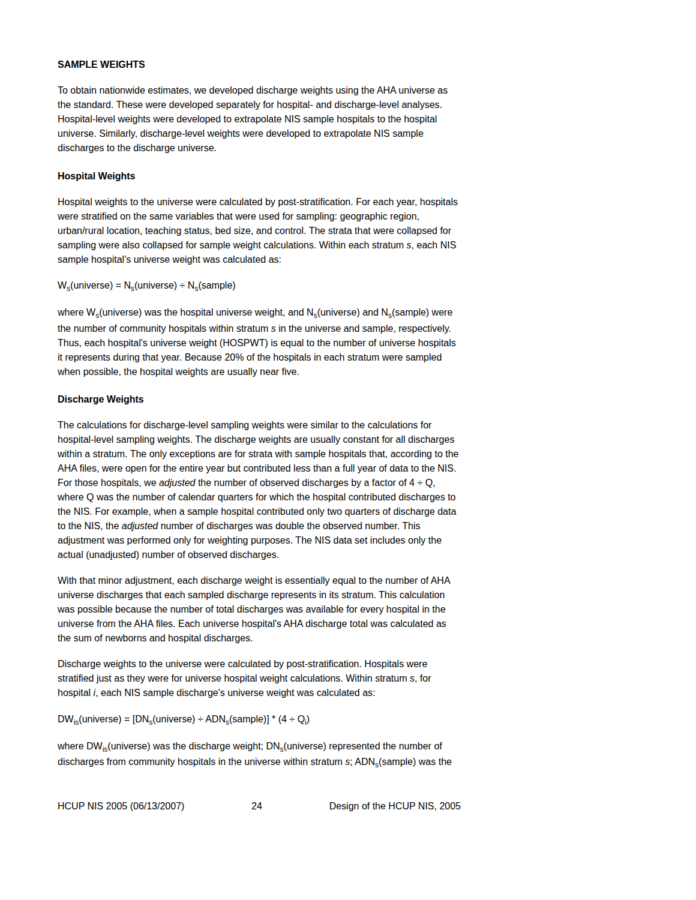SAMPLE WEIGHTS
To obtain nationwide estimates, we developed discharge weights using the AHA universe as the standard. These were developed separately for hospital- and discharge-level analyses. Hospital-level weights were developed to extrapolate NIS sample hospitals to the hospital universe. Similarly, discharge-level weights were developed to extrapolate NIS sample discharges to the discharge universe.
Hospital Weights
Hospital weights to the universe were calculated by post-stratification. For each year, hospitals were stratified on the same variables that were used for sampling: geographic region, urban/rural location, teaching status, bed size, and control. The strata that were collapsed for sampling were also collapsed for sample weight calculations. Within each stratum s, each NIS sample hospital's universe weight was calculated as:
Ws(universe) = Ns(universe) ÷ Ns(sample)
where Ws(universe) was the hospital universe weight, and Ns(universe) and Ns(sample) were the number of community hospitals within stratum s in the universe and sample, respectively. Thus, each hospital's universe weight (HOSPWT) is equal to the number of universe hospitals it represents during that year. Because 20% of the hospitals in each stratum were sampled when possible, the hospital weights are usually near five.
Discharge Weights
The calculations for discharge-level sampling weights were similar to the calculations for hospital-level sampling weights. The discharge weights are usually constant for all discharges within a stratum. The only exceptions are for strata with sample hospitals that, according to the AHA files, were open for the entire year but contributed less than a full year of data to the NIS. For those hospitals, we adjusted the number of observed discharges by a factor of 4 ÷ Q, where Q was the number of calendar quarters for which the hospital contributed discharges to the NIS. For example, when a sample hospital contributed only two quarters of discharge data to the NIS, the adjusted number of discharges was double the observed number. This adjustment was performed only for weighting purposes. The NIS data set includes only the actual (unadjusted) number of observed discharges.
With that minor adjustment, each discharge weight is essentially equal to the number of AHA universe discharges that each sampled discharge represents in its stratum. This calculation was possible because the number of total discharges was available for every hospital in the universe from the AHA files. Each universe hospital's AHA discharge total was calculated as the sum of newborns and hospital discharges.
Discharge weights to the universe were calculated by post-stratification. Hospitals were stratified just as they were for universe hospital weight calculations. Within stratum s, for hospital i, each NIS sample discharge's universe weight was calculated as:
DWis(universe) = [DNs(universe) ÷ ADNs(sample)] * (4 ÷ Qi)
where DWis(universe) was the discharge weight; DNs(universe) represented the number of discharges from community hospitals in the universe within stratum s; ADNs(sample) was the
HCUP NIS 2005 (06/13/2007) 24 Design of the HCUP NIS, 2005